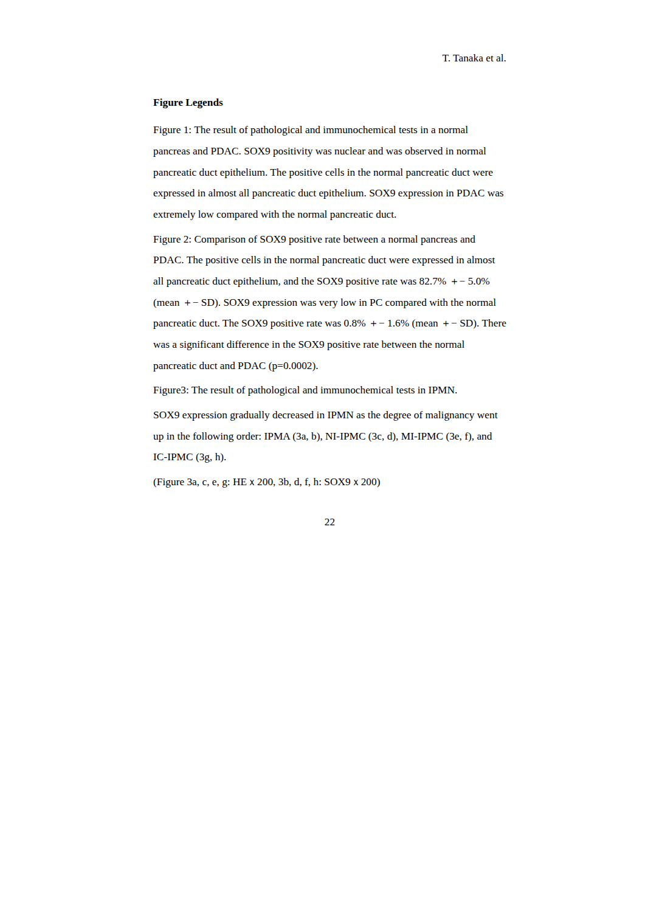T. Tanaka et al.
Figure Legends
Figure 1: The result of pathological and immunochemical tests in a normal pancreas and PDAC. SOX9 positivity was nuclear and was observed in normal pancreatic duct epithelium. The positive cells in the normal pancreatic duct were expressed in almost all pancreatic duct epithelium. SOX9 expression in PDAC was extremely low compared with the normal pancreatic duct.
Figure 2: Comparison of SOX9 positive rate between a normal pancreas and PDAC. The positive cells in the normal pancreatic duct were expressed in almost all pancreatic duct epithelium, and the SOX9 positive rate was 82.7% ＋− 5.0% (mean ＋− SD). SOX9 expression was very low in PC compared with the normal pancreatic duct. The SOX9 positive rate was 0.8% ＋− 1.6% (mean ＋− SD). There was a significant difference in the SOX9 positive rate between the normal pancreatic duct and PDAC (p=0.0002).
Figure3: The result of pathological and immunochemical tests in IPMN.
SOX9 expression gradually decreased in IPMN as the degree of malignancy went up in the following order: IPMA (3a, b), NI-IPMC (3c, d), MI-IPMC (3e, f), and IC-IPMC (3g, h).
(Figure 3a, c, e, g: HEｘ200, 3b, d, f, h: SOX9ｘ200)
22